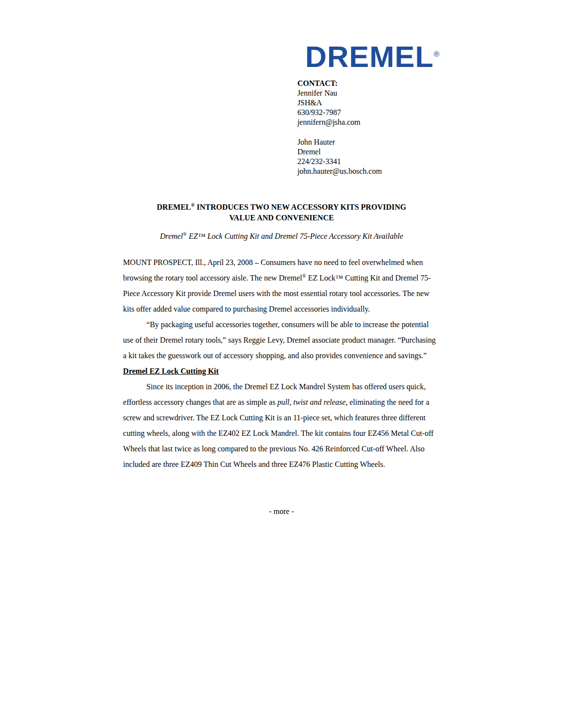DREMEL®
CONTACT:
Jennifer Nau
JSH&A
630/932-7987
jennifern@jsha.com
John Hauter
Dremel
224/232-3341
john.hauter@us.bosch.com
Dremel® Introduces Two New Accessory Kits Providing
Value and Convenience
Dremel® EZ™ Lock Cutting Kit and Dremel 75-Piece Accessory Kit Available
MOUNT PROSPECT, Ill., April 23, 2008 – Consumers have no need to feel overwhelmed when browsing the rotary tool accessory aisle. The new Dremel® EZ Lock™ Cutting Kit and Dremel 75-Piece Accessory Kit provide Dremel users with the most essential rotary tool accessories. The new kits offer added value compared to purchasing Dremel accessories individually.
“By packaging useful accessories together, consumers will be able to increase the potential use of their Dremel rotary tools,” says Reggie Levy, Dremel associate product manager. “Purchasing a kit takes the guesswork out of accessory shopping, and also provides convenience and savings.”
Dremel EZ Lock Cutting Kit
Since its inception in 2006, the Dremel EZ Lock Mandrel System has offered users quick, effortless accessory changes that are as simple as pull, twist and release, eliminating the need for a screw and screwdriver. The EZ Lock Cutting Kit is an 11-piece set, which features three different cutting wheels, along with the EZ402 EZ Lock Mandrel. The kit contains four EZ456 Metal Cut-off Wheels that last twice as long compared to the previous No. 426 Reinforced Cut-off Wheel. Also included are three EZ409 Thin Cut Wheels and three EZ476 Plastic Cutting Wheels.
- more -